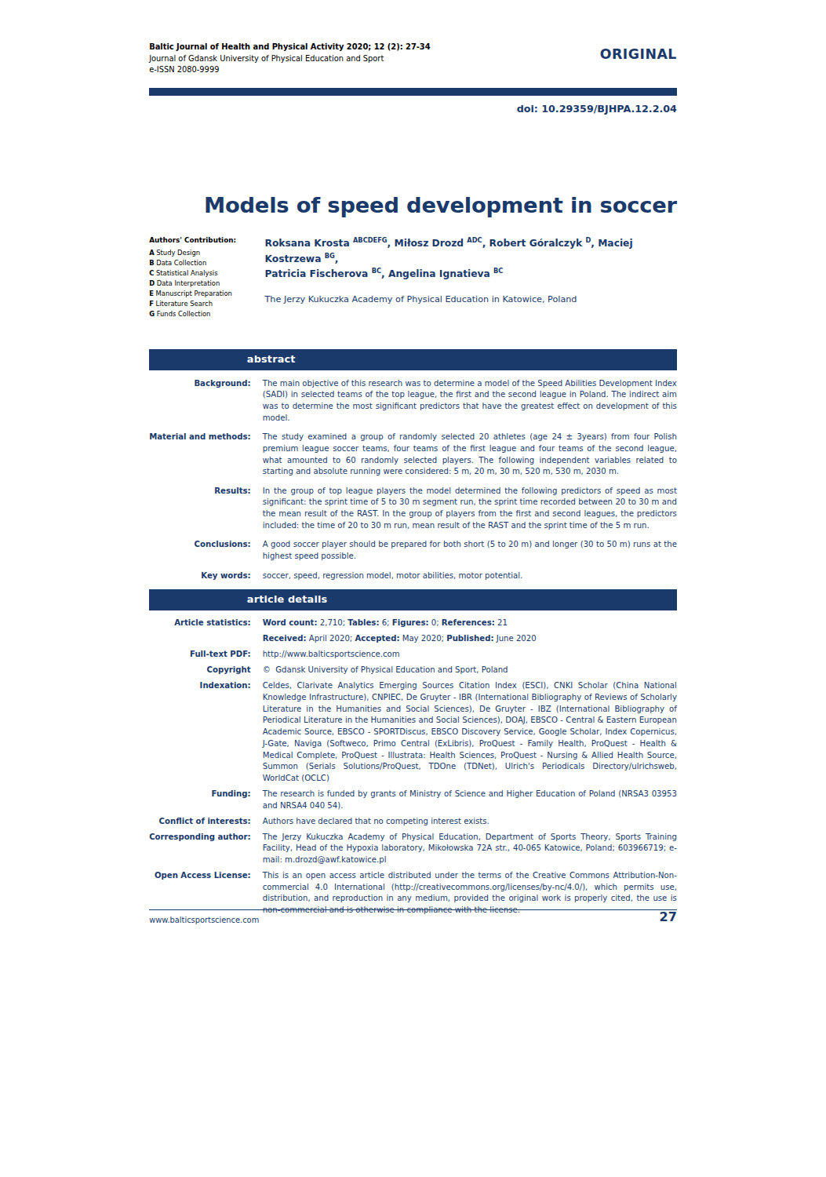Baltic Journal of Health and Physical Activity 2020; 12 (2): 27-34
Journal of Gdansk University of Physical Education and Sport
e-ISSN 2080-9999
ORIGINAL
doi: 10.29359/BJHPA.12.2.04
Models of speed development in soccer
Authors' Contribution:
A Study Design
B Data Collection
C Statistical Analysis
D Data Interpretation
E Manuscript Preparation
F Literature Search
G Funds Collection
Roksana Krosta ABCDEFG, Miłosz Drozd ADC, Robert Góralczyk D, Maciej Kostrzewa BG,
Patricia Fischerova BC, Angelina Ignatieva BC
The Jerzy Kukuczka Academy of Physical Education in Katowice, Poland
abstract
| Background: | The main objective of this research was to determine a model of the Speed Abilities Development Index (SADI) in selected teams of the top league, the first and the second league in Poland. The indirect aim was to determine the most significant predictors that have the greatest effect on development of this model. |
| Material and methods: | The study examined a group of randomly selected 20 athletes (age 24 ± 3years) from four Polish premium league soccer teams, four teams of the first league and four teams of the second league, what amounted to 60 randomly selected players. The following independent variables related to starting and absolute running were considered: 5 m, 20 m, 30 m, 520 m, 530 m, 2030 m. |
| Results: | In the group of top league players the model determined the following predictors of speed as most significant: the sprint time of 5 to 30 m segment run, the sprint time recorded between 20 to 30 m and the mean result of the RAST. In the group of players from the first and second leagues, the predictors included: the time of 20 to 30 m run, mean result of the RAST and the sprint time of the 5 m run. |
| Conclusions: | A good soccer player should be prepared for both short (5 to 20 m) and longer (30 to 50 m) runs at the highest speed possible. |
| Key words: | soccer, speed, regression model, motor abilities, motor potential. |
article details
| Article statistics: | Word count: 2,710; Tables: 6; Figures: 0; References: 21 |
| | Received: April 2020; Accepted: May 2020; Published: June 2020 |
| Full-text PDF: | http://www.balticsportscience.com |
| Copyright | © Gdansk University of Physical Education and Sport, Poland |
| Indexation: | Celdes, Clarivate Analytics Emerging Sources Citation Index (ESCI), CNKI Scholar (China National Knowledge Infrastructure), CNPIEC, De Gruyter - IBR (International Bibliography of Reviews of Scholarly Literature in the Humanities and Social Sciences), De Gruyter - IBZ (International Bibliography of Periodical Literature in the Humanities and Social Sciences), DOAJ, EBSCO - Central & Eastern European Academic Source, EBSCO - SPORTDiscus, EBSCO Discovery Service, Google Scholar, Index Copernicus, J-Gate, Naviga (Softweco, Primo Central (ExLibris), ProQuest - Family Health, ProQuest - Health & Medical Complete, ProQuest - Illustrata: Health Sciences, ProQuest - Nursing & Allied Health Source, Summon (Serials Solutions/ProQuest, TDOne (TDNet), Ulrich's Periodicals Directory/ulrichsweb, WorldCat (OCLC) |
| Funding: | The research is funded by grants of Ministry of Science and Higher Education of Poland (NRSA3 03953 and NRSA4 040 54). |
| Conflict of interests: | Authors have declared that no competing interest exists. |
| Corresponding author: | The Jerzy Kukuczka Academy of Physical Education, Department of Sports Theory, Sports Training Facility, Head of the Hypoxia laboratory, Mikołowska 72A str., 40-065 Katowice, Poland; 603966719; e-mail: m.drozd@awf.katowice.pl |
| Open Access License: | This is an open access article distributed under the terms of the Creative Commons Attribution-Non-commercial 4.0 International (http://creativecommons.org/licenses/by-nc/4.0/), which permits use, distribution, and reproduction in any medium, provided the original work is properly cited, the use is non-commercial and is otherwise in compliance with the license. |
www.balticsportscience.com
27